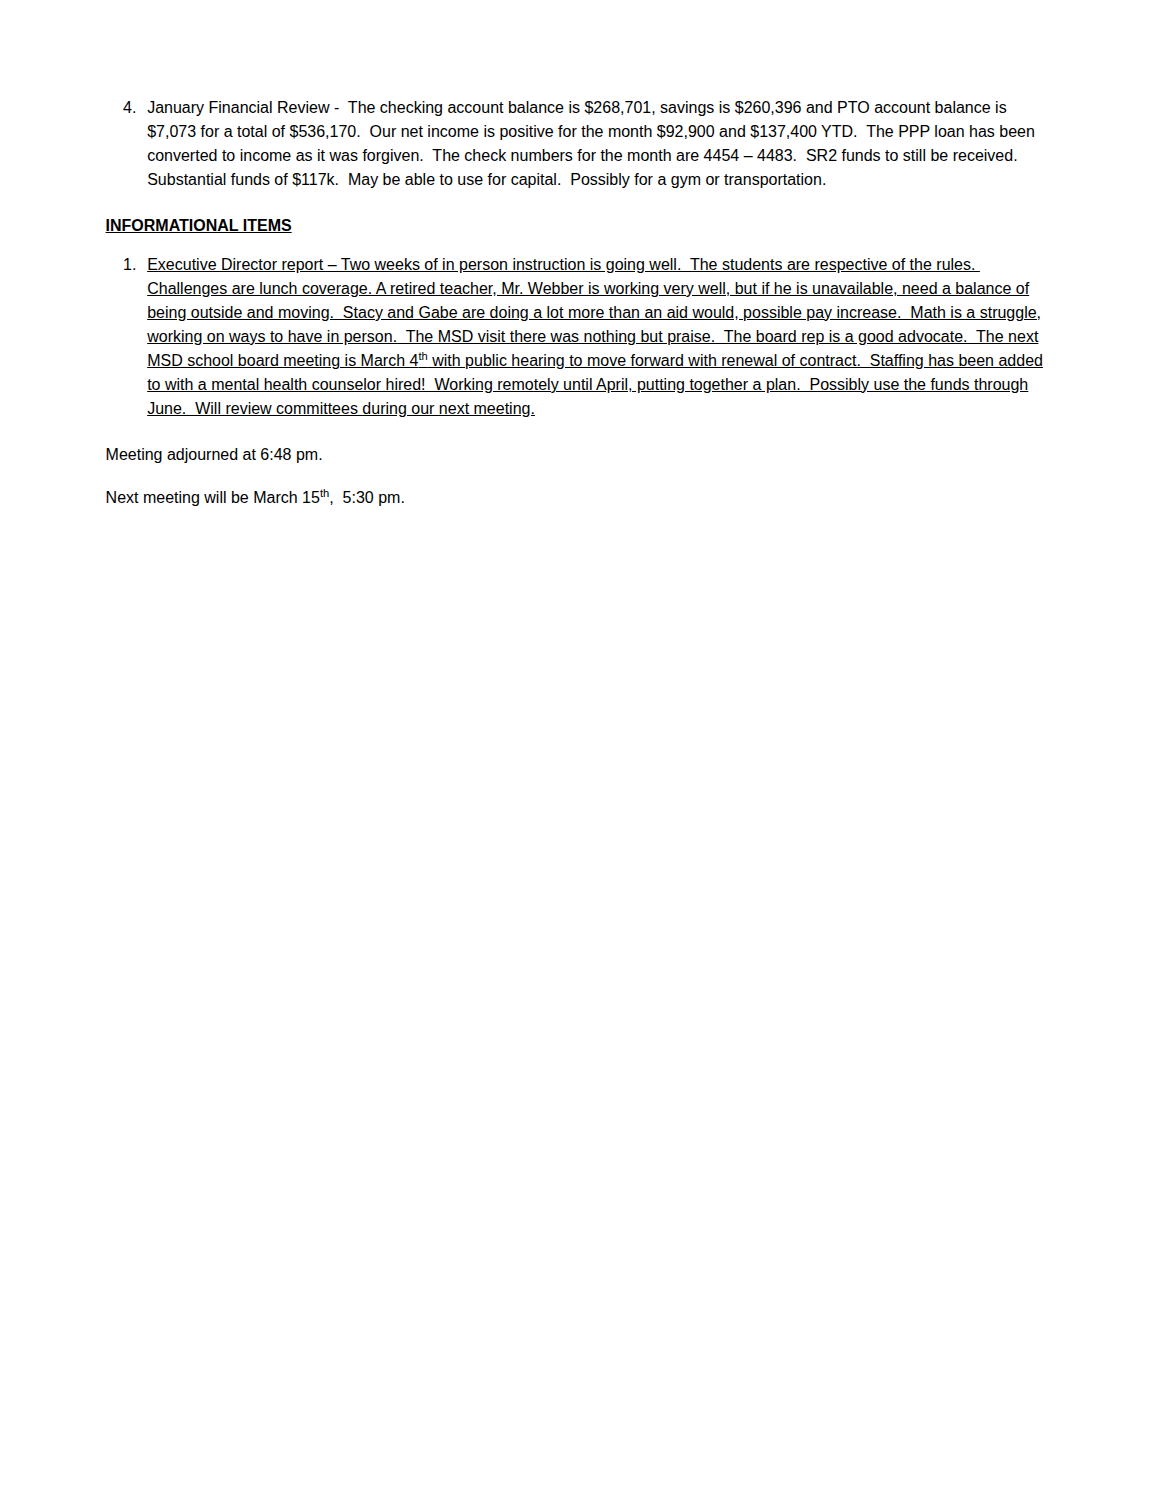January Financial Review - The checking account balance is $268,701, savings is $260,396 and PTO account balance is $7,073 for a total of $536,170. Our net income is positive for the month $92,900 and $137,400 YTD. The PPP loan has been converted to income as it was forgiven. The check numbers for the month are 4454 – 4483. SR2 funds to still be received. Substantial funds of $117k. May be able to use for capital. Possibly for a gym or transportation.
INFORMATIONAL ITEMS
Executive Director report – Two weeks of in person instruction is going well. The students are respective of the rules. Challenges are lunch coverage. A retired teacher, Mr. Webber is working very well, but if he is unavailable, need a balance of being outside and moving. Stacy and Gabe are doing a lot more than an aid would, possible pay increase. Math is a struggle, working on ways to have in person. The MSD visit there was nothing but praise. The board rep is a good advocate. The next MSD school board meeting is March 4th with public hearing to move forward with renewal of contract. Staffing has been added to with a mental health counselor hired! Working remotely until April, putting together a plan. Possibly use the funds through June. Will review committees during our next meeting.
Meeting adjourned at 6:48 pm.
Next meeting will be March 15th, 5:30 pm.